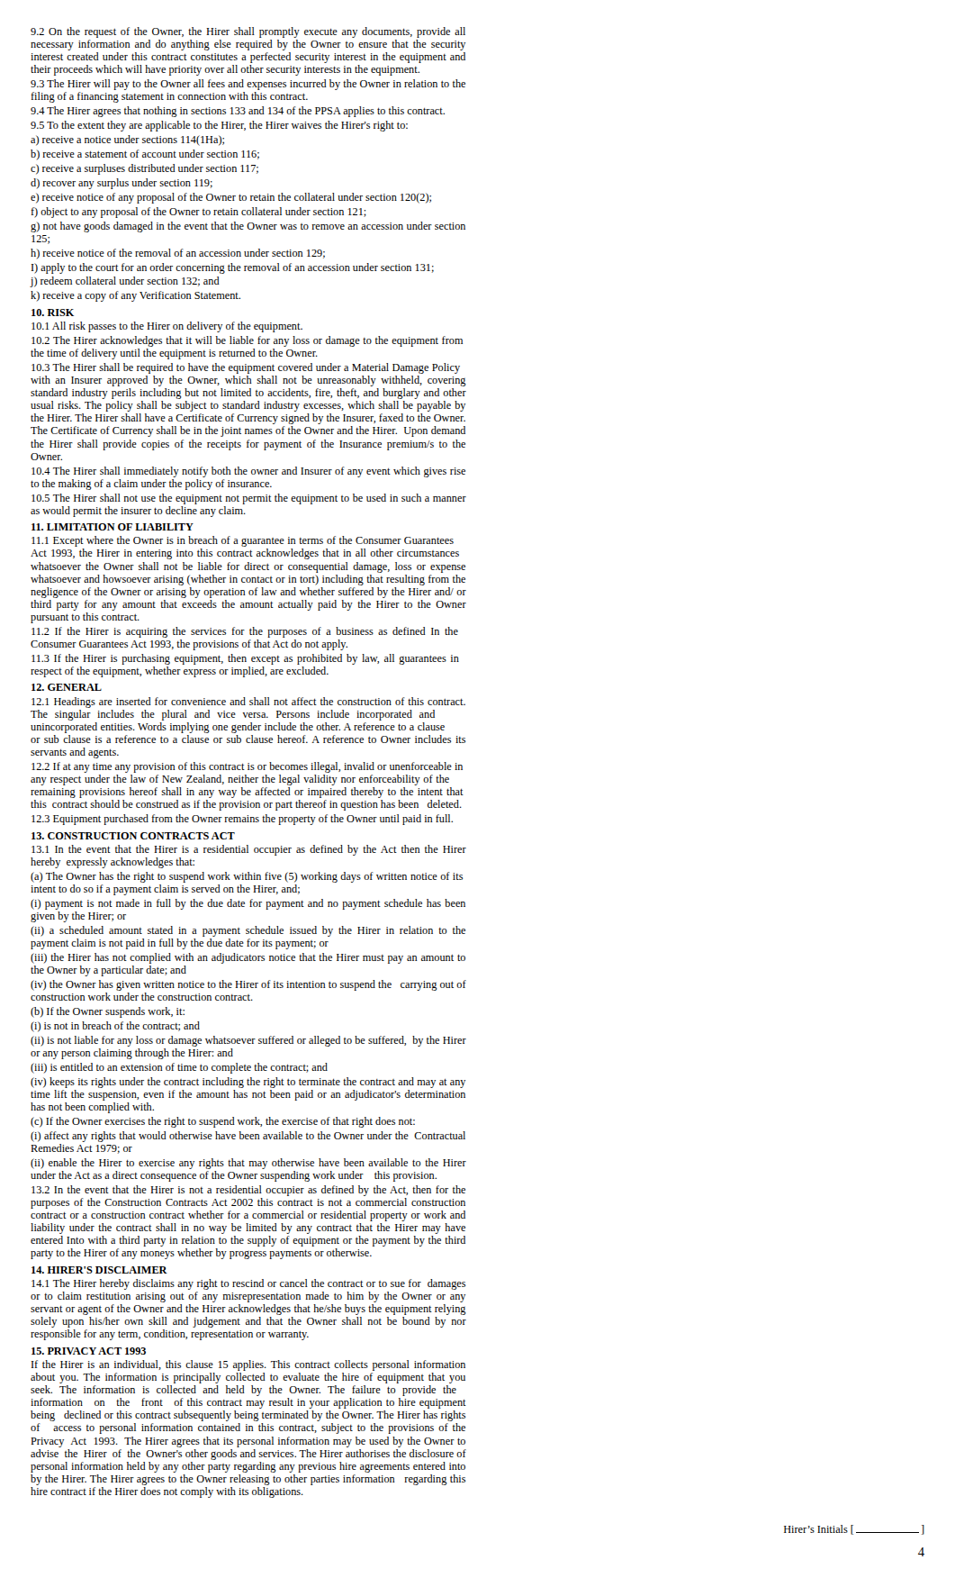9.2 On the request of the Owner, the Hirer shall promptly execute any documents, provide all necessary information and do anything else required by the Owner to ensure that the security interest created under this contract constitutes a perfected security interest in the equipment and their proceeds which will have priority over all other security interests in the equipment.
9.3 The Hirer will pay to the Owner all fees and expenses incurred by the Owner in relation to the filing of a financing statement in connection with this contract.
9.4 The Hirer agrees that nothing in sections 133 and 134 of the PPSA applies to this contract.
9.5 To the extent they are applicable to the Hirer, the Hirer waives the Hirer's right to:
a) receive a notice under sections 114(1Ha);
b) receive a statement of account under section 116;
c) receive a surpluses distributed under section 117;
d) recover any surplus under section 119;
e) receive notice of any proposal of the Owner to retain the collateral under section 120(2);
f) object to any proposal of the Owner to retain collateral under section 121;
g) not have goods damaged in the event that the Owner was to remove an accession under section 125;
h) receive notice of the removal of an accession under section 129;
I) apply to the court for an order concerning the removal of an accession under section 131;
j) redeem collateral under section 132; and
k) receive a copy of any Verification Statement.
10. RISK
10.1 All risk passes to the Hirer on delivery of the equipment.
10.2 The Hirer acknowledges that it will be liable for any loss or damage to the equipment from the time of delivery until the equipment is returned to the Owner.
10.3 The Hirer shall be required to have the equipment covered under a Material Damage Policy with an Insurer approved by the Owner, which shall not be unreasonably withheld, covering standard industry perils including but not limited to accidents, fire, theft, and burglary and other usual risks. The policy shall be subject to standard industry excesses, which shall be payable by the Hirer. The Hirer shall have a Certificate of Currency signed by the Insurer, faxed to the Owner. The Certificate of Currency shall be in the joint names of the Owner and the Hirer. Upon demand the Hirer shall provide copies of the receipts for payment of the Insurance premium/s to the Owner.
10.4 The Hirer shall immediately notify both the owner and Insurer of any event which gives rise to the making of a claim under the policy of insurance.
10.5 The Hirer shall not use the equipment not permit the equipment to be used in such a manner as would permit the insurer to decline any claim.
11. LIMITATION OF LIABILITY
11.1 Except where the Owner is in breach of a guarantee in terms of the Consumer Guarantees Act 1993, the Hirer in entering into this contract acknowledges that in all other circumstances whatsoever the Owner shall not be liable for direct or consequential damage, loss or expense whatsoever and howsoever arising (whether in contact or in tort) including that resulting from the negligence of the Owner or arising by operation of law and whether suffered by the Hirer and/ or third party for any amount that exceeds the amount actually paid by the Hirer to the Owner pursuant to this contract.
11.2 If the Hirer is acquiring the services for the purposes of a business as defined In the Consumer Guarantees Act 1993, the provisions of that Act do not apply.
11.3 If the Hirer is purchasing equipment, then except as prohibited by law, all guarantees in respect of the equipment, whether express or implied, are excluded.
12. GENERAL
12.1 Headings are inserted for convenience and shall not affect the construction of this contract. The singular includes the plural and vice versa. Persons include incorporated and unincorporated entities. Words implying one gender include the other. A reference to a clause or sub clause is a reference to a clause or sub clause hereof. A reference to Owner includes its servants and agents.
12.2 If at any time any provision of this contract is or becomes illegal, invalid or unenforceable in any respect under the law of New Zealand, neither the legal validity nor enforceability of the remaining provisions hereof shall in any way be affected or impaired thereby to the intent that this contract should be construed as if the provision or part thereof in question has been deleted.
12.3 Equipment purchased from the Owner remains the property of the Owner until paid in full.
13. CONSTRUCTION CONTRACTS ACT
13.1 In the event that the Hirer is a residential occupier as defined by the Act then the Hirer hereby expressly acknowledges that:
(a) The Owner has the right to suspend work within five (5) working days of written notice of its intent to do so if a payment claim is served on the Hirer, and;
(i) payment is not made in full by the due date for payment and no payment schedule has been given by the Hirer; or
(ii) a scheduled amount stated in a payment schedule issued by the Hirer in relation to the payment claim is not paid in full by the due date for its payment; or
(iii) the Hirer has not complied with an adjudicators notice that the Hirer must pay an amount to the Owner by a particular date; and
(iv) the Owner has given written notice to the Hirer of its intention to suspend the carrying out of construction work under the construction contract.
(b) If the Owner suspends work, it:
(i) is not in breach of the contract; and
(ii) is not liable for any loss or damage whatsoever suffered or alleged to be suffered, by the Hirer or any person claiming through the Hirer: and
(iii) is entitled to an extension of time to complete the contract; and
(iv) keeps its rights under the contract including the right to terminate the contract and may at any time lift the suspension, even if the amount has not been paid or an adjudicator's determination has not been complied with.
(c) If the Owner exercises the right to suspend work, the exercise of that right does not:
(i) affect any rights that would otherwise have been available to the Owner under the Contractual Remedies Act 1979; or
(ii) enable the Hirer to exercise any rights that may otherwise have been available to the Hirer under the Act as a direct consequence of the Owner suspending work under this provision.
13.2 In the event that the Hirer is not a residential occupier as defined by the Act, then for the purposes of the Construction Contracts Act 2002 this contract is not a commercial construction contract or a construction contract whether for a commercial or residential property or work and liability under the contract shall in no way be limited by any contract that the Hirer may have entered Into with a third party in relation to the supply of equipment or the payment by the third party to the Hirer of any moneys whether by progress payments or otherwise.
14. HIRER'S DISCLAIMER
14.1 The Hirer hereby disclaims any right to rescind or cancel the contract or to sue for damages or to claim restitution arising out of any misrepresentation made to him by the Owner or any servant or agent of the Owner and the Hirer acknowledges that he/she buys the equipment relying solely upon his/her own skill and judgement and that the Owner shall not be bound by nor responsible for any term, condition, representation or warranty.
15. PRIVACY ACT 1993
If the Hirer is an individual, this clause 15 applies. This contract collects personal information about you. The information is principally collected to evaluate the hire of equipment that you seek. The information is collected and held by the Owner. The failure to provide the information on the front of this contract may result in your application to hire equipment being declined or this contract subsequently being terminated by the Owner. The Hirer has rights of access to personal information contained in this contract, subject to the provisions of the Privacy Act 1993. The Hirer agrees that its personal information may be used by the Owner to advise the Hirer of the Owner's other goods and services. The Hirer authorises the disclosure of personal information held by any other party regarding any previous hire agreements entered into by the Hirer. The Hirer agrees to the Owner releasing to other parties information regarding this hire contract if the Hirer does not comply with its obligations.
Hirer’s Initials [ ]
4